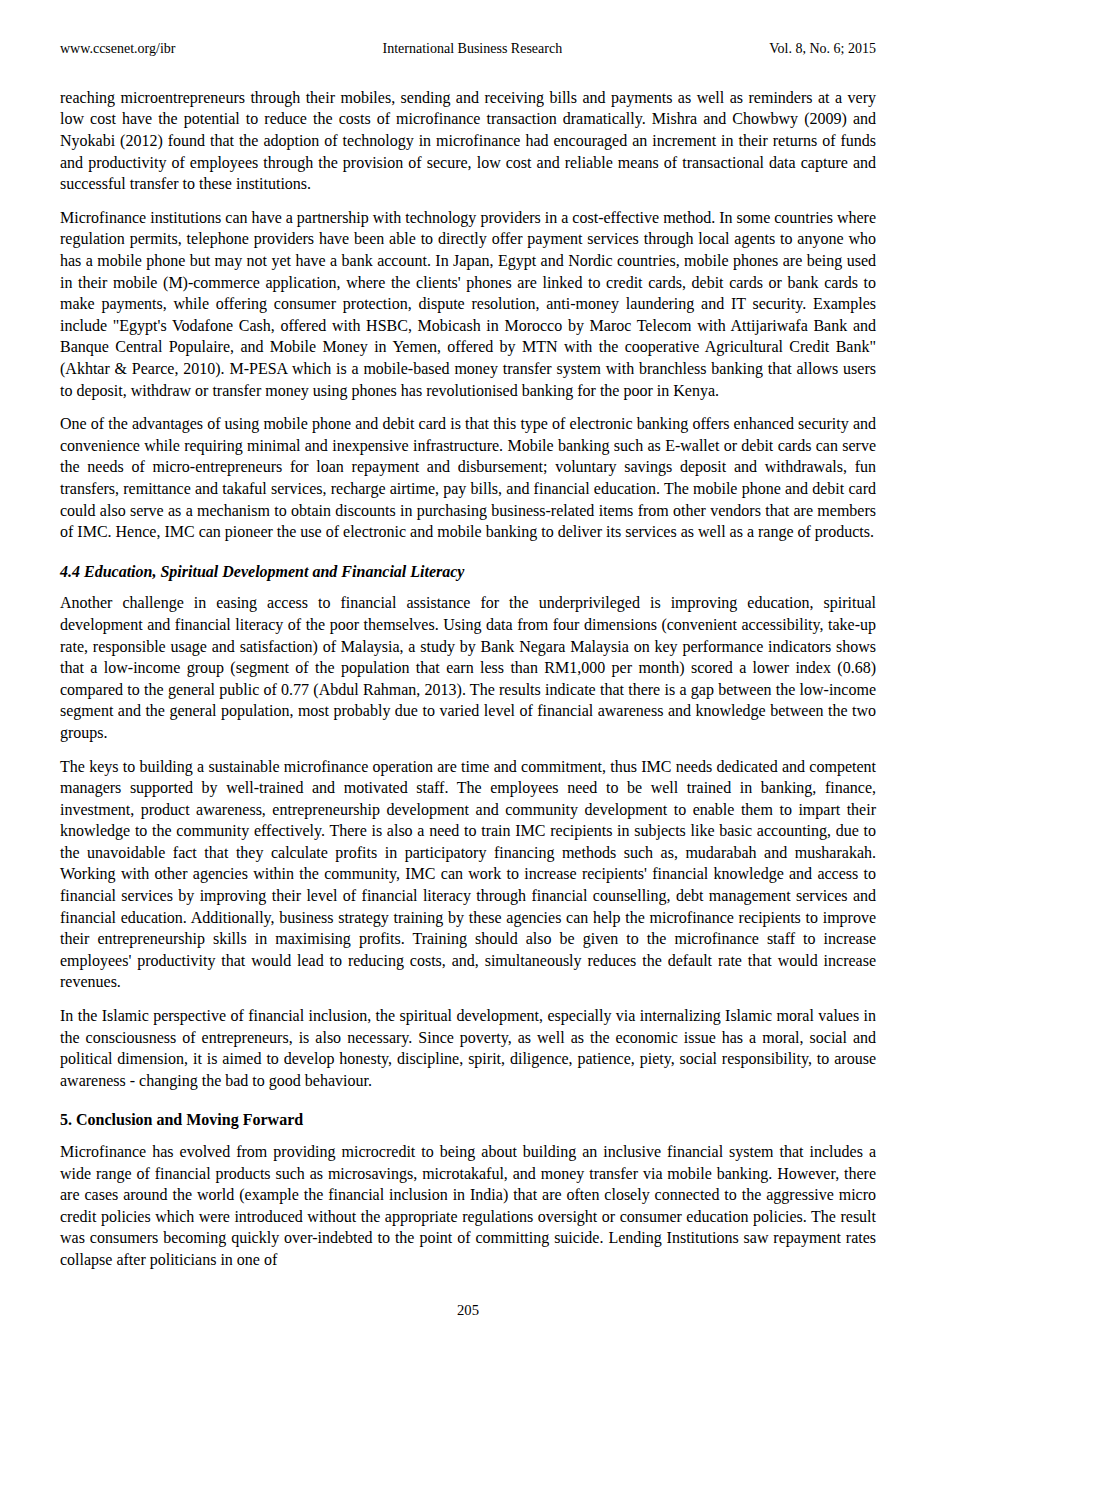www.ccsenet.org/ibr International Business Research Vol. 8, No. 6; 2015
reaching microentrepreneurs through their mobiles, sending and receiving bills and payments as well as reminders at a very low cost have the potential to reduce the costs of microfinance transaction dramatically. Mishra and Chowbwy (2009) and Nyokabi (2012) found that the adoption of technology in microfinance had encouraged an increment in their returns of funds and productivity of employees through the provision of secure, low cost and reliable means of transactional data capture and successful transfer to these institutions.
Microfinance institutions can have a partnership with technology providers in a cost-effective method. In some countries where regulation permits, telephone providers have been able to directly offer payment services through local agents to anyone who has a mobile phone but may not yet have a bank account. In Japan, Egypt and Nordic countries, mobile phones are being used in their mobile (M)-commerce application, where the clients' phones are linked to credit cards, debit cards or bank cards to make payments, while offering consumer protection, dispute resolution, anti-money laundering and IT security. Examples include "Egypt's Vodafone Cash, offered with HSBC, Mobicash in Morocco by Maroc Telecom with Attijariwafa Bank and Banque Central Populaire, and Mobile Money in Yemen, offered by MTN with the cooperative Agricultural Credit Bank" (Akhtar & Pearce, 2010). M-PESA which is a mobile-based money transfer system with branchless banking that allows users to deposit, withdraw or transfer money using phones has revolutionised banking for the poor in Kenya.
One of the advantages of using mobile phone and debit card is that this type of electronic banking offers enhanced security and convenience while requiring minimal and inexpensive infrastructure. Mobile banking such as E-wallet or debit cards can serve the needs of micro-entrepreneurs for loan repayment and disbursement; voluntary savings deposit and withdrawals, fun transfers, remittance and takaful services, recharge airtime, pay bills, and financial education. The mobile phone and debit card could also serve as a mechanism to obtain discounts in purchasing business-related items from other vendors that are members of IMC. Hence, IMC can pioneer the use of electronic and mobile banking to deliver its services as well as a range of products.
4.4 Education, Spiritual Development and Financial Literacy
Another challenge in easing access to financial assistance for the underprivileged is improving education, spiritual development and financial literacy of the poor themselves. Using data from four dimensions (convenient accessibility, take-up rate, responsible usage and satisfaction) of Malaysia, a study by Bank Negara Malaysia on key performance indicators shows that a low-income group (segment of the population that earn less than RM1,000 per month) scored a lower index (0.68) compared to the general public of 0.77 (Abdul Rahman, 2013). The results indicate that there is a gap between the low-income segment and the general population, most probably due to varied level of financial awareness and knowledge between the two groups.
The keys to building a sustainable microfinance operation are time and commitment, thus IMC needs dedicated and competent managers supported by well-trained and motivated staff. The employees need to be well trained in banking, finance, investment, product awareness, entrepreneurship development and community development to enable them to impart their knowledge to the community effectively. There is also a need to train IMC recipients in subjects like basic accounting, due to the unavoidable fact that they calculate profits in participatory financing methods such as, mudarabah and musharakah. Working with other agencies within the community, IMC can work to increase recipients' financial knowledge and access to financial services by improving their level of financial literacy through financial counselling, debt management services and financial education. Additionally, business strategy training by these agencies can help the microfinance recipients to improve their entrepreneurship skills in maximising profits. Training should also be given to the microfinance staff to increase employees' productivity that would lead to reducing costs, and, simultaneously reduces the default rate that would increase revenues.
In the Islamic perspective of financial inclusion, the spiritual development, especially via internalizing Islamic moral values in the consciousness of entrepreneurs, is also necessary. Since poverty, as well as the economic issue has a moral, social and political dimension, it is aimed to develop honesty, discipline, spirit, diligence, patience, piety, social responsibility, to arouse awareness - changing the bad to good behaviour.
5. Conclusion and Moving Forward
Microfinance has evolved from providing microcredit to being about building an inclusive financial system that includes a wide range of financial products such as microsavings, microtakaful, and money transfer via mobile banking. However, there are cases around the world (example the financial inclusion in India) that are often closely connected to the aggressive micro credit policies which were introduced without the appropriate regulations oversight or consumer education policies. The result was consumers becoming quickly over-indebted to the point of committing suicide. Lending Institutions saw repayment rates collapse after politicians in one of
205